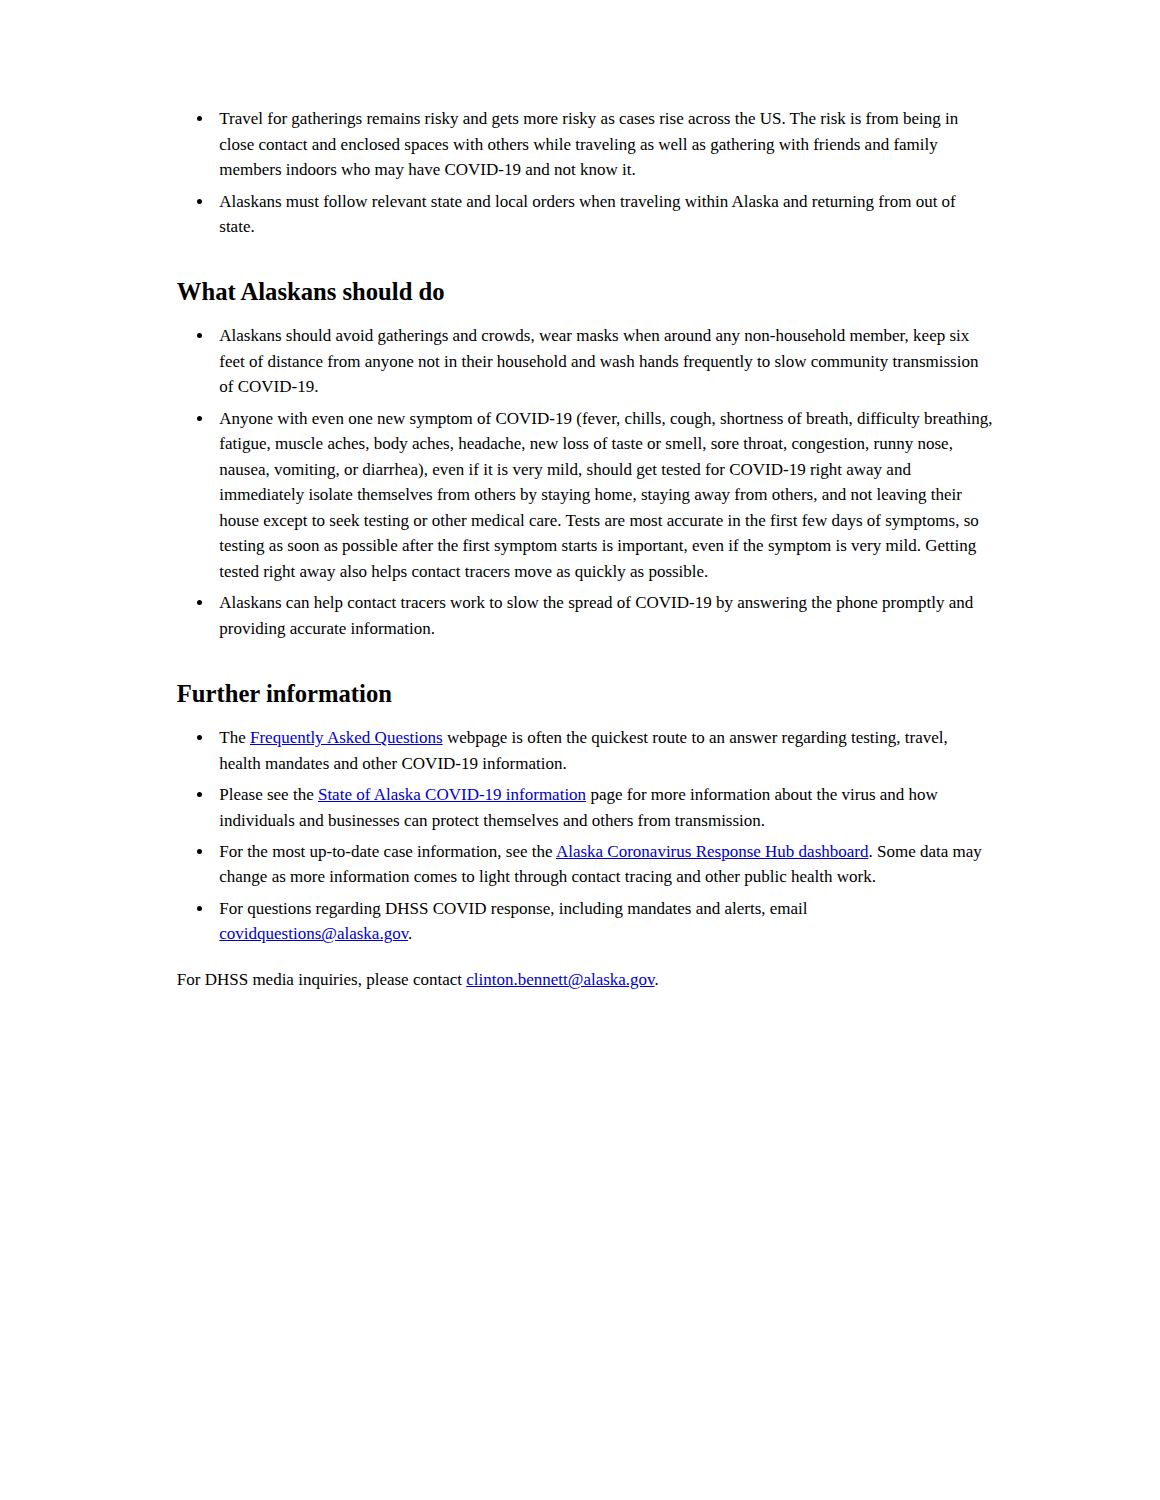Travel for gatherings remains risky and gets more risky as cases rise across the US. The risk is from being in close contact and enclosed spaces with others while traveling as well as gathering with friends and family members indoors who may have COVID-19 and not know it.
Alaskans must follow relevant state and local orders when traveling within Alaska and returning from out of state.
What Alaskans should do
Alaskans should avoid gatherings and crowds, wear masks when around any non-household member, keep six feet of distance from anyone not in their household and wash hands frequently to slow community transmission of COVID-19.
Anyone with even one new symptom of COVID-19 (fever, chills, cough, shortness of breath, difficulty breathing, fatigue, muscle aches, body aches, headache, new loss of taste or smell, sore throat, congestion, runny nose, nausea, vomiting, or diarrhea), even if it is very mild, should get tested for COVID-19 right away and immediately isolate themselves from others by staying home, staying away from others, and not leaving their house except to seek testing or other medical care. Tests are most accurate in the first few days of symptoms, so testing as soon as possible after the first symptom starts is important, even if the symptom is very mild. Getting tested right away also helps contact tracers move as quickly as possible.
Alaskans can help contact tracers work to slow the spread of COVID-19 by answering the phone promptly and providing accurate information.
Further information
The Frequently Asked Questions webpage is often the quickest route to an answer regarding testing, travel, health mandates and other COVID-19 information.
Please see the State of Alaska COVID-19 information page for more information about the virus and how individuals and businesses can protect themselves and others from transmission.
For the most up-to-date case information, see the Alaska Coronavirus Response Hub dashboard. Some data may change as more information comes to light through contact tracing and other public health work.
For questions regarding DHSS COVID response, including mandates and alerts, email covidquestions@alaska.gov.
For DHSS media inquiries, please contact clinton.bennett@alaska.gov.